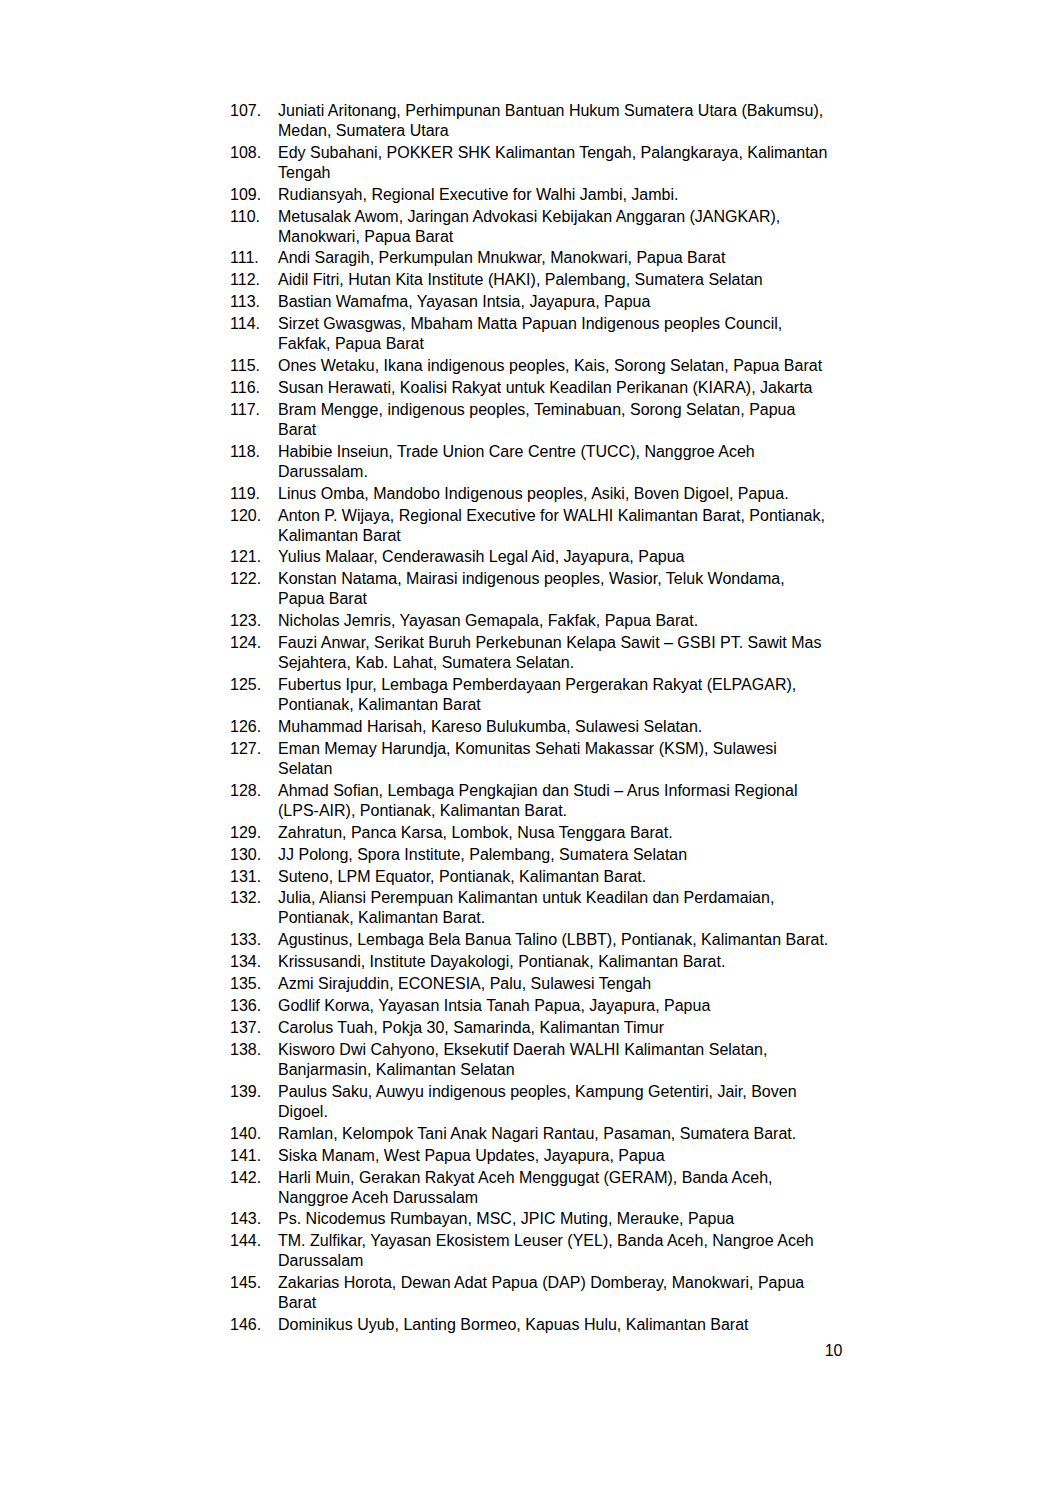107. Juniati Aritonang, Perhimpunan Bantuan Hukum Sumatera Utara (Bakumsu), Medan, Sumatera Utara
108. Edy Subahani, POKKER SHK Kalimantan Tengah, Palangkaraya, Kalimantan Tengah
109. Rudiansyah, Regional Executive for Walhi Jambi, Jambi.
110. Metusalak Awom, Jaringan Advokasi Kebijakan Anggaran (JANGKAR), Manokwari, Papua Barat
111. Andi Saragih, Perkumpulan Mnukwar, Manokwari, Papua Barat
112. Aidil Fitri, Hutan Kita Institute (HAKI), Palembang, Sumatera Selatan
113. Bastian Wamafma, Yayasan Intsia, Jayapura, Papua
114. Sirzet Gwasgwas, Mbaham Matta Papuan Indigenous peoples Council, Fakfak, Papua Barat
115. Ones Wetaku, Ikana indigenous peoples, Kais, Sorong Selatan, Papua Barat
116. Susan Herawati, Koalisi Rakyat untuk Keadilan Perikanan (KIARA), Jakarta
117. Bram Mengge, indigenous peoples, Teminabuan, Sorong Selatan, Papua Barat
118. Habibie Inseiun, Trade Union Care Centre (TUCC), Nanggroe Aceh Darussalam.
119. Linus Omba, Mandobo Indigenous peoples, Asiki, Boven Digoel, Papua.
120. Anton P. Wijaya, Regional Executive for WALHI Kalimantan Barat, Pontianak, Kalimantan Barat
121. Yulius Malaar, Cenderawasih Legal Aid, Jayapura, Papua
122. Konstan Natama, Mairasi indigenous peoples, Wasior, Teluk Wondama, Papua Barat
123. Nicholas Jemris, Yayasan Gemapala, Fakfak, Papua Barat.
124. Fauzi Anwar, Serikat Buruh Perkebunan Kelapa Sawit – GSBI PT. Sawit Mas Sejahtera, Kab. Lahat, Sumatera Selatan.
125. Fubertus Ipur, Lembaga Pemberdayaan Pergerakan Rakyat (ELPAGAR), Pontianak, Kalimantan Barat
126. Muhammad Harisah, Kareso Bulukumba, Sulawesi Selatan.
127. Eman Memay Harundja, Komunitas Sehati Makassar (KSM), Sulawesi Selatan
128. Ahmad Sofian, Lembaga Pengkajian dan Studi – Arus Informasi Regional (LPS-AIR), Pontianak, Kalimantan Barat.
129. Zahratun, Panca Karsa, Lombok, Nusa Tenggara Barat.
130. JJ Polong, Spora Institute, Palembang, Sumatera Selatan
131. Suteno, LPM Equator, Pontianak, Kalimantan Barat.
132. Julia, Aliansi Perempuan Kalimantan untuk Keadilan dan Perdamaian, Pontianak, Kalimantan Barat.
133. Agustinus, Lembaga Bela Banua Talino (LBBT), Pontianak, Kalimantan Barat.
134. Krissusandi, Institute Dayakologi, Pontianak, Kalimantan Barat.
135. Azmi Sirajuddin, ECONESIA, Palu, Sulawesi Tengah
136. Godlif Korwa, Yayasan Intsia Tanah Papua, Jayapura, Papua
137. Carolus Tuah, Pokja 30, Samarinda, Kalimantan Timur
138. Kisworo Dwi Cahyono, Eksekutif Daerah WALHI Kalimantan Selatan, Banjarmasin, Kalimantan Selatan
139. Paulus Saku, Auwyu indigenous peoples, Kampung Getentiri, Jair, Boven Digoel.
140. Ramlan, Kelompok Tani Anak Nagari Rantau, Pasaman, Sumatera Barat.
141. Siska Manam, West Papua Updates, Jayapura, Papua
142. Harli Muin, Gerakan Rakyat Aceh Menggugat (GERAM), Banda Aceh, Nanggroe Aceh Darussalam
143. Ps. Nicodemus Rumbayan, MSC, JPIC Muting, Merauke, Papua
144. TM. Zulfikar, Yayasan Ekosistem Leuser (YEL), Banda Aceh, Nangroe Aceh Darussalam
145. Zakarias Horota, Dewan Adat Papua (DAP) Domberay, Manokwari, Papua Barat
146. Dominikus Uyub, Lanting Bormeo, Kapuas Hulu, Kalimantan Barat
10